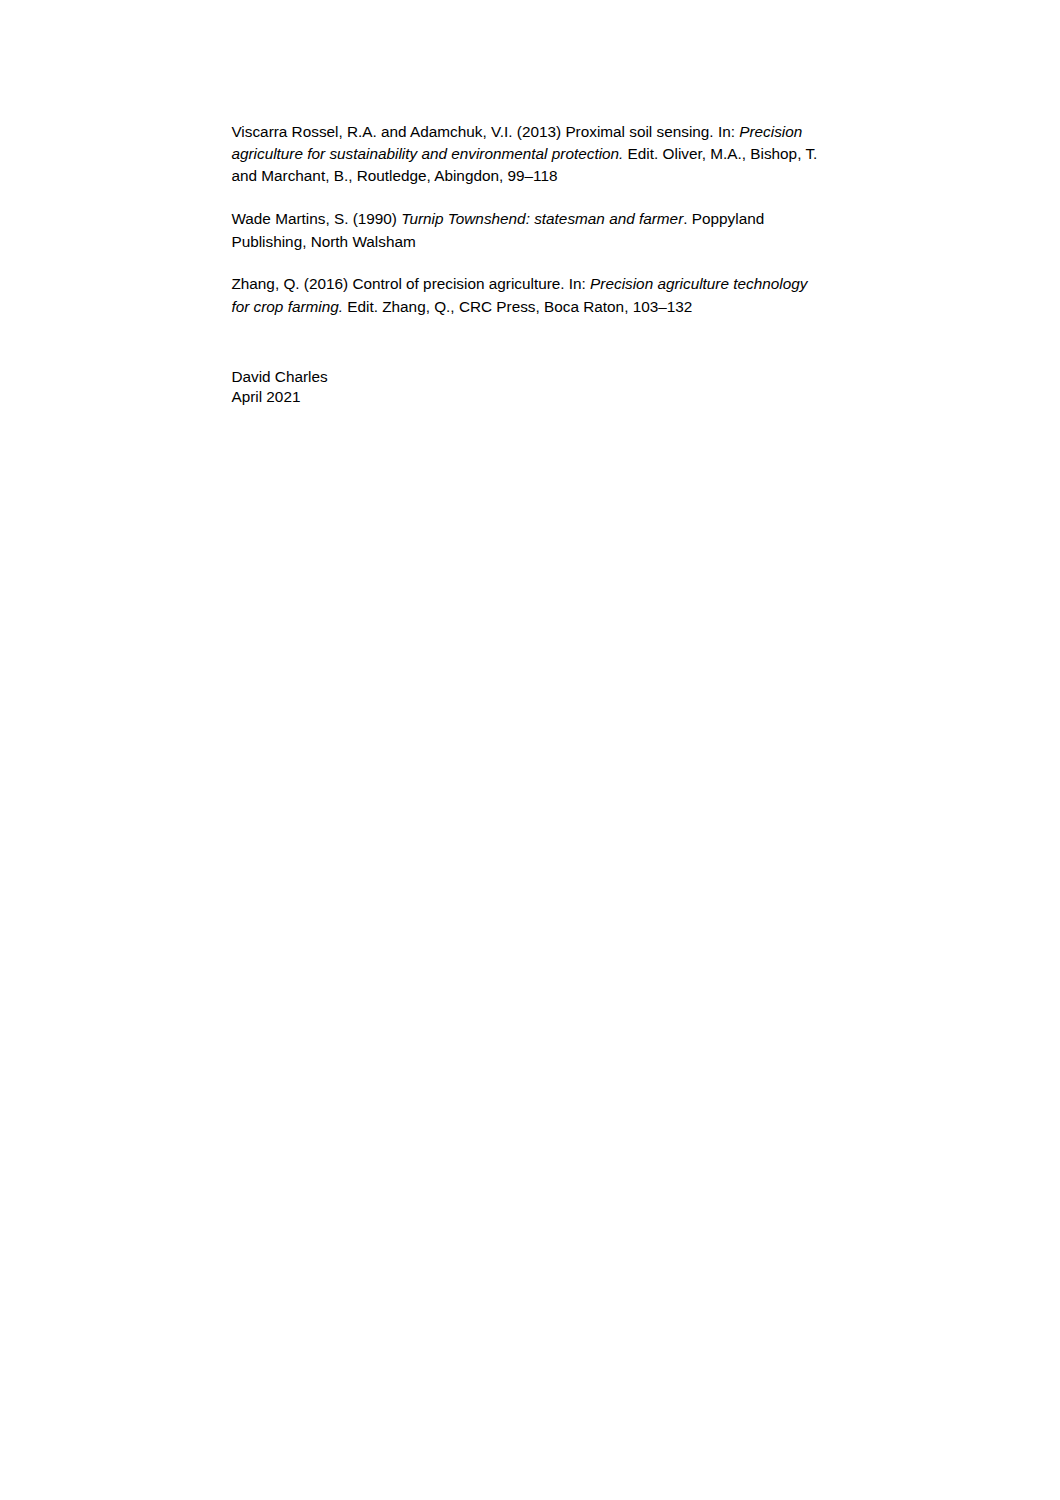Viscarra Rossel, R.A. and Adamchuk, V.I. (2013) Proximal soil sensing. In: Precision agriculture for sustainability and environmental protection. Edit. Oliver, M.A., Bishop, T. and Marchant, B., Routledge, Abingdon, 99–118
Wade Martins, S. (1990) Turnip Townshend: statesman and farmer. Poppyland Publishing, North Walsham
Zhang, Q. (2016) Control of precision agriculture. In: Precision agriculture technology for crop farming. Edit. Zhang, Q., CRC Press, Boca Raton, 103–132
David Charles
April 2021